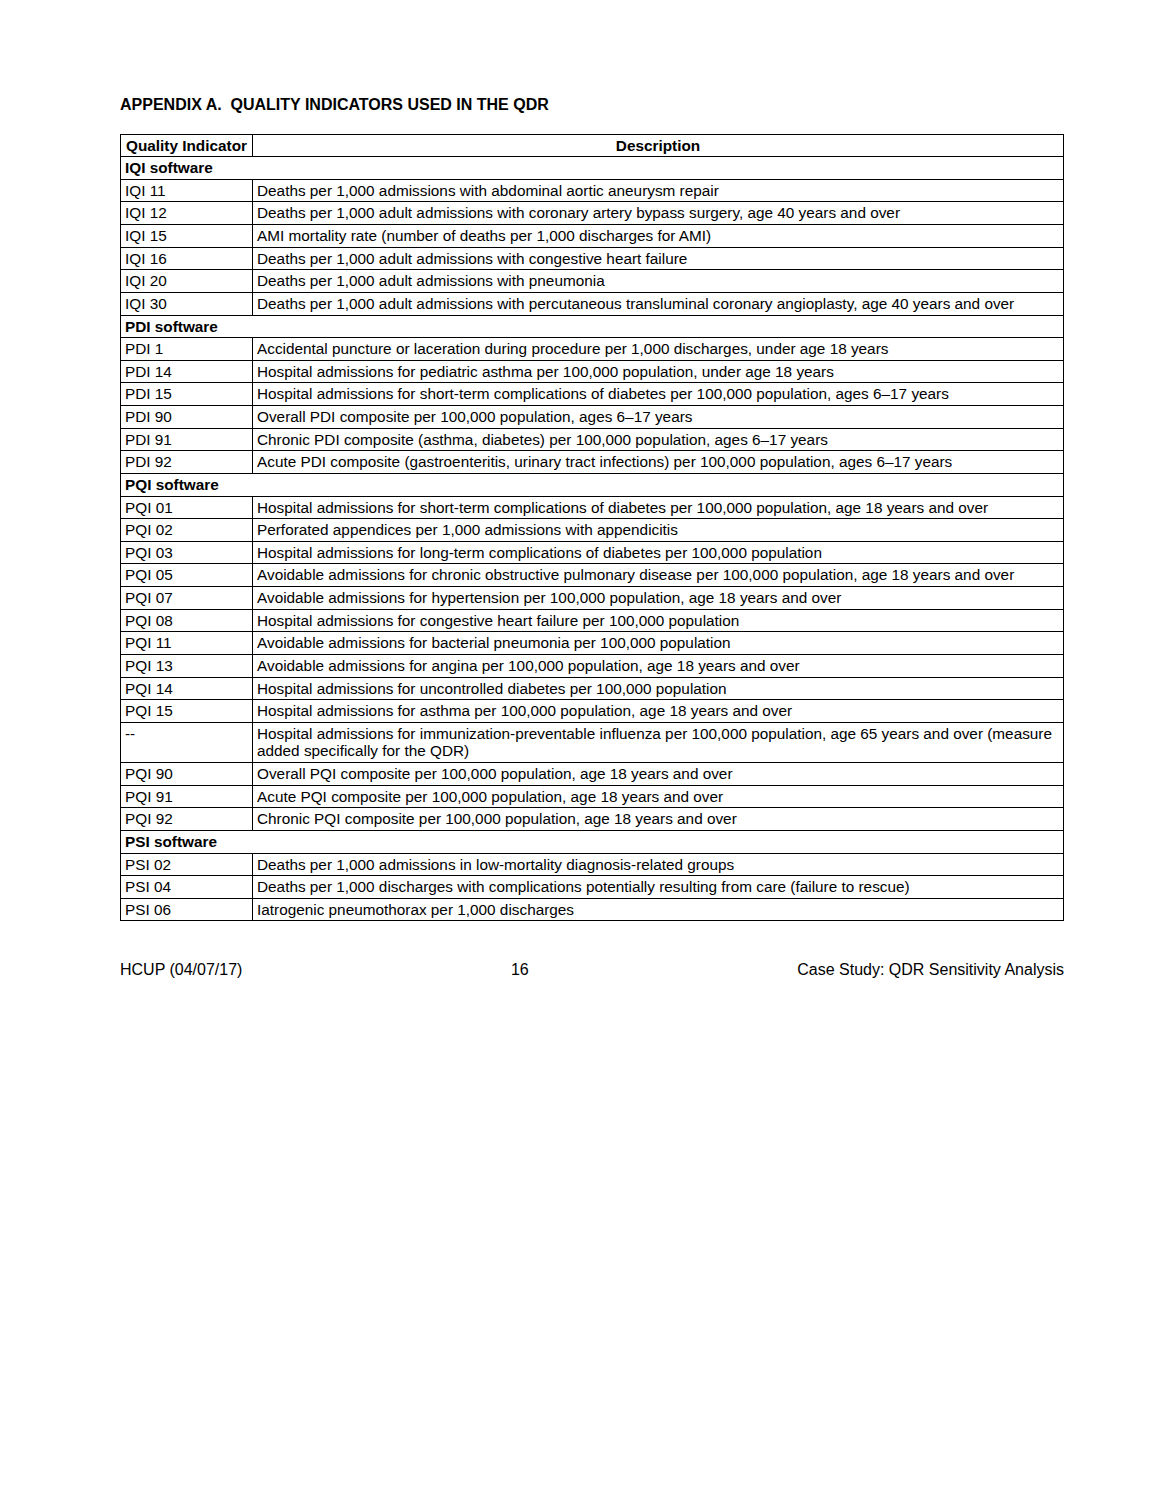APPENDIX A. QUALITY INDICATORS USED IN THE QDR
| Quality Indicator | Description |
| --- | --- |
| IQI software |
| IQI 11 | Deaths per 1,000 admissions with abdominal aortic aneurysm repair |
| IQI 12 | Deaths per 1,000 adult admissions with coronary artery bypass surgery, age 40 years and over |
| IQI 15 | AMI mortality rate (number of deaths per 1,000 discharges for AMI) |
| IQI 16 | Deaths per 1,000 adult admissions with congestive heart failure |
| IQI 20 | Deaths per 1,000 adult admissions with pneumonia |
| IQI 30 | Deaths per 1,000 adult admissions with percutaneous transluminal coronary angioplasty, age 40 years and over |
| PDI software |
| PDI 1 | Accidental puncture or laceration during procedure per 1,000 discharges, under age 18 years |
| PDI 14 | Hospital admissions for pediatric asthma per 100,000 population, under age 18 years |
| PDI 15 | Hospital admissions for short-term complications of diabetes per 100,000 population, ages 6–17 years |
| PDI 90 | Overall PDI composite per 100,000 population, ages 6–17 years |
| PDI 91 | Chronic PDI composite (asthma, diabetes) per 100,000 population, ages 6–17 years |
| PDI 92 | Acute PDI composite (gastroenteritis, urinary tract infections) per 100,000 population, ages 6–17 years |
| PQI software |
| PQI 01 | Hospital admissions for short-term complications of diabetes per 100,000 population, age 18 years and over |
| PQI 02 | Perforated appendices per 1,000 admissions with appendicitis |
| PQI 03 | Hospital admissions for long-term complications of diabetes per 100,000 population |
| PQI 05 | Avoidable admissions for chronic obstructive pulmonary disease per 100,000 population, age 18 years and over |
| PQI 07 | Avoidable admissions for hypertension per 100,000 population, age 18 years and over |
| PQI 08 | Hospital admissions for congestive heart failure per 100,000 population |
| PQI 11 | Avoidable admissions for bacterial pneumonia per 100,000 population |
| PQI 13 | Avoidable admissions for angina per 100,000 population, age 18 years and over |
| PQI 14 | Hospital admissions for uncontrolled diabetes per 100,000 population |
| PQI 15 | Hospital admissions for asthma per 100,000 population, age 18 years and over |
| -- | Hospital admissions for immunization-preventable influenza per 100,000 population, age 65 years and over (measure added specifically for the QDR) |
| PQI 90 | Overall PQI composite per 100,000 population, age 18 years and over |
| PQI 91 | Acute PQI composite per 100,000 population, age 18 years and over |
| PQI 92 | Chronic PQI composite per 100,000 population, age 18 years and over |
| PSI software |
| PSI 02 | Deaths per 1,000 admissions in low-mortality diagnosis-related groups |
| PSI 04 | Deaths per 1,000 discharges with complications potentially resulting from care (failure to rescue) |
| PSI 06 | Iatrogenic pneumothorax per 1,000 discharges |
HCUP (04/07/17) 16 Case Study: QDR Sensitivity Analysis